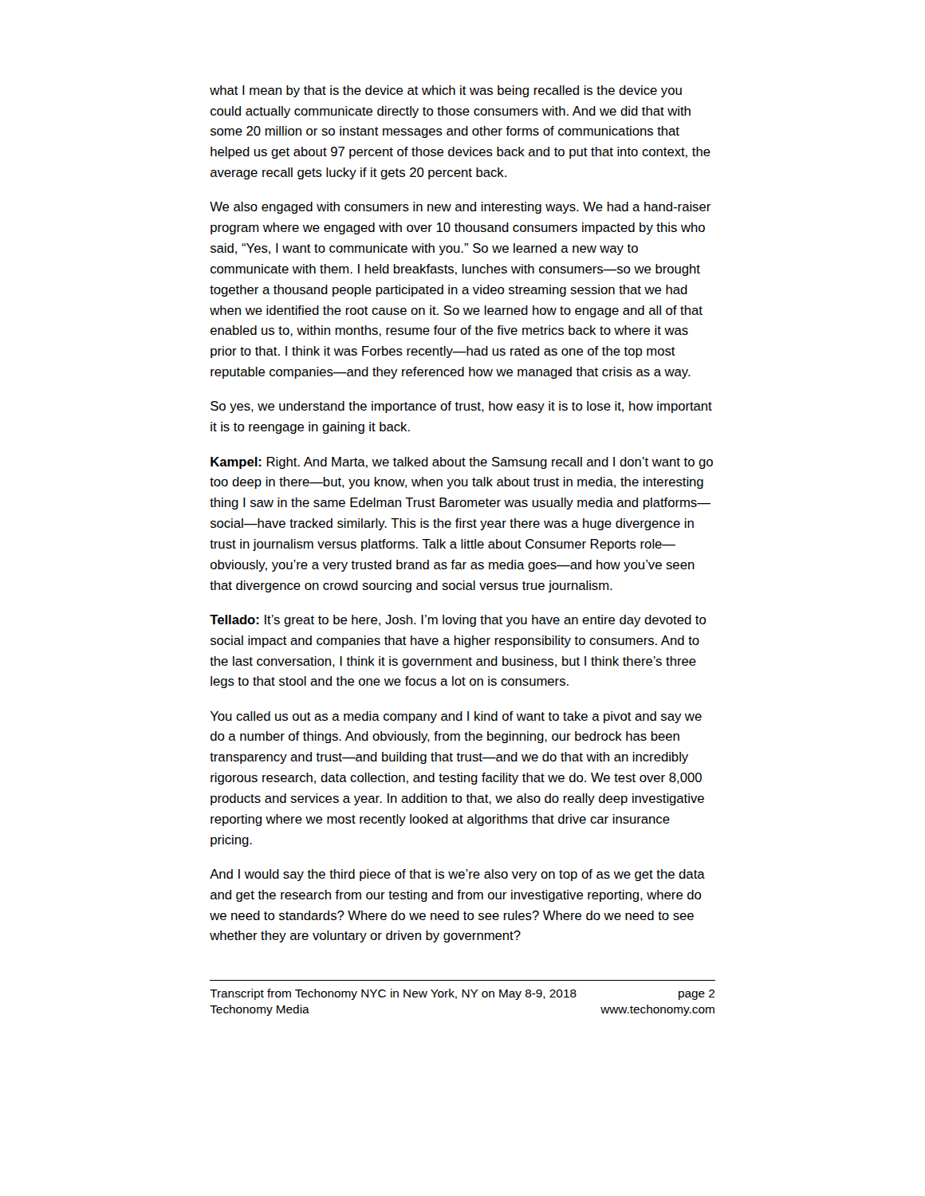what I mean by that is the device at which it was being recalled is the device you could actually communicate directly to those consumers with. And we did that with some 20 million or so instant messages and other forms of communications that helped us get about 97 percent of those devices back and to put that into context, the average recall gets lucky if it gets 20 percent back.
We also engaged with consumers in new and interesting ways. We had a hand-raiser program where we engaged with over 10 thousand consumers impacted by this who said, “Yes, I want to communicate with you.” So we learned a new way to communicate with them. I held breakfasts, lunches with consumers—so we brought together a thousand people participated in a video streaming session that we had when we identified the root cause on it. So we learned how to engage and all of that enabled us to, within months, resume four of the five metrics back to where it was prior to that. I think it was Forbes recently—had us rated as one of the top most reputable companies—and they referenced how we managed that crisis as a way.
So yes, we understand the importance of trust, how easy it is to lose it, how important it is to reengage in gaining it back.
Kampel: Right. And Marta, we talked about the Samsung recall and I don’t want to go too deep in there—but, you know, when you talk about trust in media, the interesting thing I saw in the same Edelman Trust Barometer was usually media and platforms—social—have tracked similarly. This is the first year there was a huge divergence in trust in journalism versus platforms. Talk a little about Consumer Reports role—obviously, you’re a very trusted brand as far as media goes—and how you’ve seen that divergence on crowd sourcing and social versus true journalism.
Tellado: It’s great to be here, Josh. I’m loving that you have an entire day devoted to social impact and companies that have a higher responsibility to consumers. And to the last conversation, I think it is government and business, but I think there’s three legs to that stool and the one we focus a lot on is consumers.
You called us out as a media company and I kind of want to take a pivot and say we do a number of things. And obviously, from the beginning, our bedrock has been transparency and trust—and building that trust—and we do that with an incredibly rigorous research, data collection, and testing facility that we do. We test over 8,000 products and services a year. In addition to that, we also do really deep investigative reporting where we most recently looked at algorithms that drive car insurance pricing.
And I would say the third piece of that is we’re also very on top of as we get the data and get the research from our testing and from our investigative reporting, where do we need to standards? Where do we need to see rules? Where do we need to see whether they are voluntary or driven by government?
Transcript from Techonomy NYC in New York, NY on May 8-9, 2018
page 2
Techonomy Media
www.techonomy.com